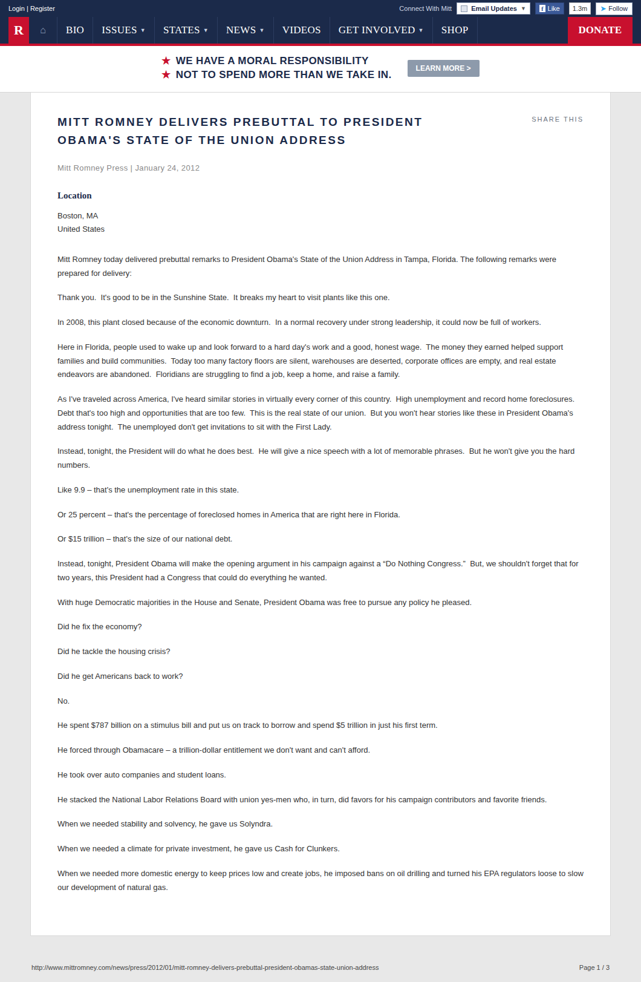Login | Register
Connect With Mitt Email Updates ▼ f Like 1.3m ➤ Follow
R
⌂
BIO
ISSUES ▼
STATES ▼
NEWS ▼
VIDEOS
GET INVOLVED ▼
SHOP
DONATE
★WE HAVE A MORAL RESPONSIBILITY
★NOT TO SPEND MORE THAN WE TAKE IN.
LEARN MORE >
Mitt Romney Delivers Prebuttal To President Obama's State Of The Union Address
Share This
Mitt Romney Press | January 24, 2012
Location
Boston, MA
United States
Mitt Romney today delivered prebuttal remarks to President Obama's State of the Union Address in Tampa, Florida. The following remarks were prepared for delivery:
Thank you. It's good to be in the Sunshine State. It breaks my heart to visit plants like this one.
In 2008, this plant closed because of the economic downturn. In a normal recovery under strong leadership, it could now be full of workers.
Here in Florida, people used to wake up and look forward to a hard day's work and a good, honest wage. The money they earned helped support families and build communities. Today too many factory floors are silent, warehouses are deserted, corporate offices are empty, and real estate endeavors are abandoned. Floridians are struggling to find a job, keep a home, and raise a family.
As I've traveled across America, I've heard similar stories in virtually every corner of this country. High unemployment and record home foreclosures. Debt that's too high and opportunities that are too few. This is the real state of our union. But you won't hear stories like these in President Obama's address tonight. The unemployed don't get invitations to sit with the First Lady.
Instead, tonight, the President will do what he does best. He will give a nice speech with a lot of memorable phrases. But he won't give you the hard numbers.
Like 9.9 – that's the unemployment rate in this state.
Or 25 percent – that's the percentage of foreclosed homes in America that are right here in Florida.
Or $15 trillion – that's the size of our national debt.
Instead, tonight, President Obama will make the opening argument in his campaign against a “Do Nothing Congress.” But, we shouldn't forget that for two years, this President had a Congress that could do everything he wanted.
With huge Democratic majorities in the House and Senate, President Obama was free to pursue any policy he pleased.
Did he fix the economy?
Did he tackle the housing crisis?
Did he get Americans back to work?
No.
He spent $787 billion on a stimulus bill and put us on track to borrow and spend $5 trillion in just his first term.
He forced through Obamacare – a trillion-dollar entitlement we don't want and can't afford.
He took over auto companies and student loans.
He stacked the National Labor Relations Board with union yes-men who, in turn, did favors for his campaign contributors and favorite friends.
When we needed stability and solvency, he gave us Solyndra.
When we needed a climate for private investment, he gave us Cash for Clunkers.
When we needed more domestic energy to keep prices low and create jobs, he imposed bans on oil drilling and turned his EPA regulators loose to slow our development of natural gas.
http://www.mittromney.com/news/press/2012/01/mitt-romney-delivers-prebuttal-president-obamas-state-union-address Page 1 / 3